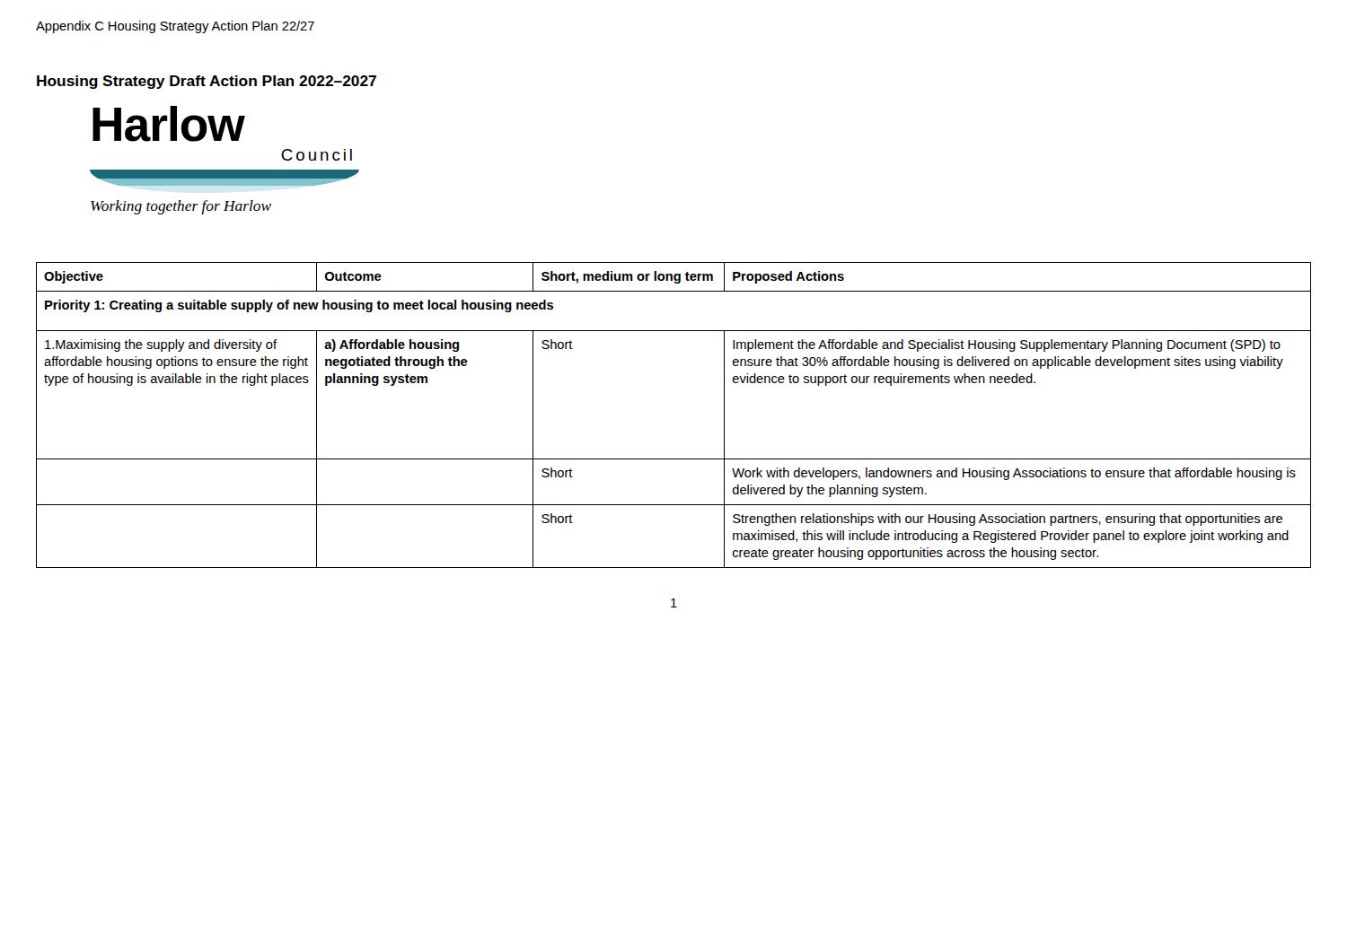Appendix C Housing Strategy Action Plan 22/27
Housing Strategy Draft Action Plan 2022–2027
Harlow
Council
Working together for Harlow
| Objective | Outcome | Short, medium or long term | Proposed Actions |
| --- | --- | --- | --- |
| Priority 1: Creating a suitable supply of new housing to meet local housing needs |
| 1.Maximising the supply and diversity of affordable housing options to ensure the right type of housing is available in the right places | a) Affordable housing negotiated through the planning system | Short | Implement the Affordable and Specialist Housing Supplementary Planning Document (SPD) to ensure that 30% affordable housing is delivered on applicable development sites using viability evidence to support our requirements when needed. |
| | | Short | Work with developers, landowners and Housing Associations to ensure that affordable housing is delivered by the planning system. |
| | | Short | Strengthen relationships with our Housing Association partners, ensuring that opportunities are maximised, this will include introducing a Registered Provider panel to explore joint working and create greater housing opportunities across the housing sector. |
1